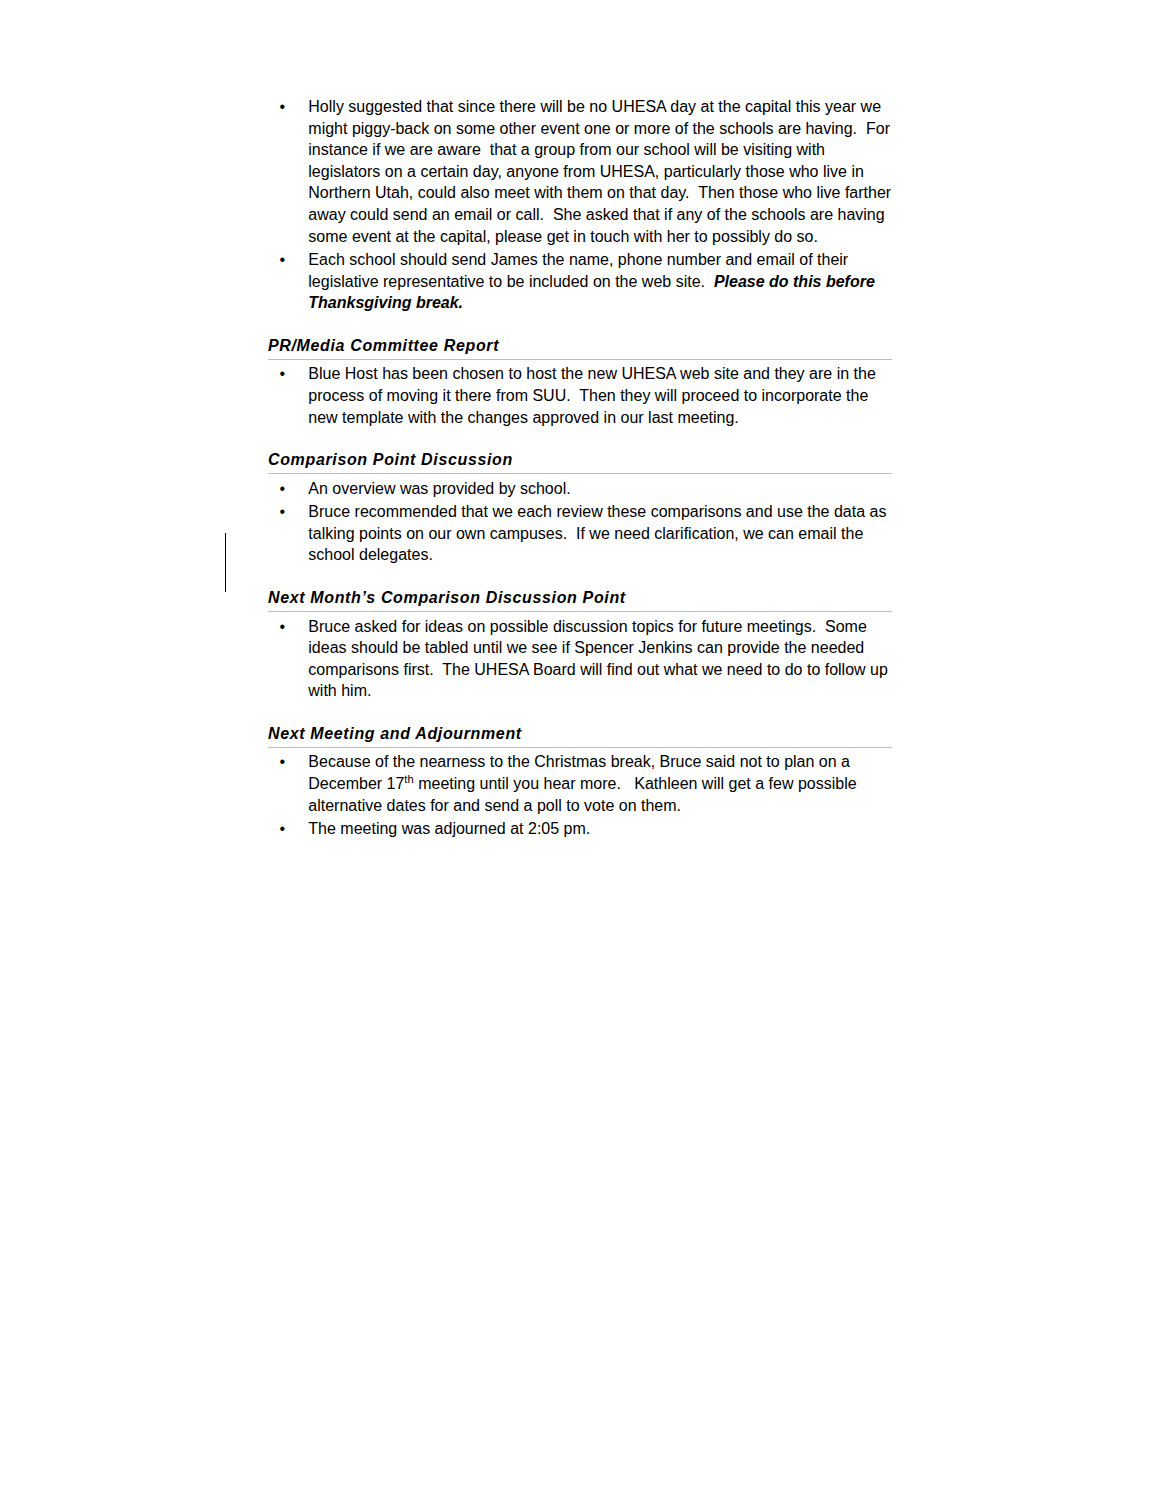Holly suggested that since there will be no UHESA day at the capital this year we might piggy-back on some other event one or more of the schools are having. For instance if we are aware that a group from our school will be visiting with legislators on a certain day, anyone from UHESA, particularly those who live in Northern Utah, could also meet with them on that day. Then those who live farther away could send an email or call. She asked that if any of the schools are having some event at the capital, please get in touch with her to possibly do so.
Each school should send James the name, phone number and email of their legislative representative to be included on the web site. Please do this before Thanksgiving break.
PR/Media Committee Report
Blue Host has been chosen to host the new UHESA web site and they are in the process of moving it there from SUU. Then they will proceed to incorporate the new template with the changes approved in our last meeting.
Comparison Point Discussion
An overview was provided by school.
Bruce recommended that we each review these comparisons and use the data as talking points on our own campuses. If we need clarification, we can email the school delegates.
Next Month’s Comparison Discussion Point
Bruce asked for ideas on possible discussion topics for future meetings. Some ideas should be tabled until we see if Spencer Jenkins can provide the needed comparisons first. The UHESA Board will find out what we need to do to follow up with him.
Next Meeting and Adjournment
Because of the nearness to the Christmas break, Bruce said not to plan on a December 17th meeting until you hear more. Kathleen will get a few possible alternative dates for and send a poll to vote on them.
The meeting was adjourned at 2:05 pm.